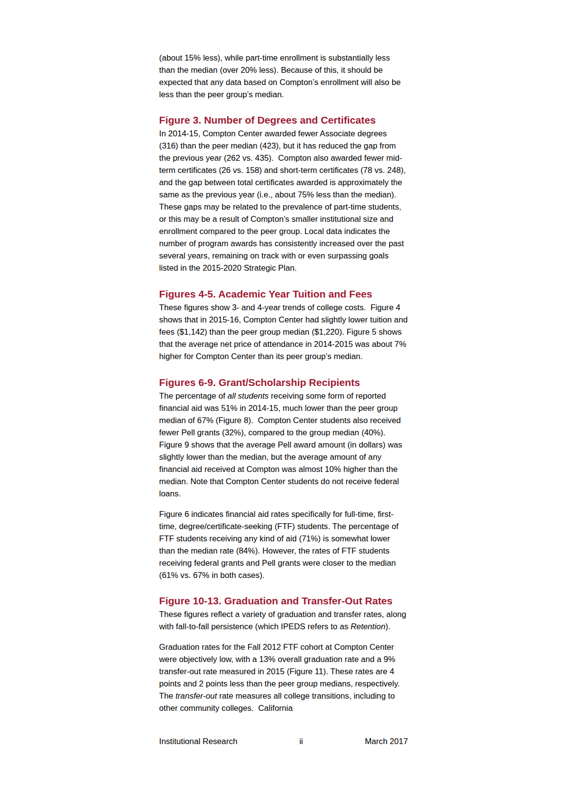(about 15% less), while part-time enrollment is substantially less than the median (over 20% less). Because of this, it should be expected that any data based on Compton’s enrollment will also be less than the peer group’s median.
Figure 3. Number of Degrees and Certificates
In 2014-15, Compton Center awarded fewer Associate degrees (316) than the peer median (423), but it has reduced the gap from the previous year (262 vs. 435). Compton also awarded fewer mid-term certificates (26 vs. 158) and short-term certificates (78 vs. 248), and the gap between total certificates awarded is approximately the same as the previous year (i.e., about 75% less than the median). These gaps may be related to the prevalence of part-time students, or this may be a result of Compton’s smaller institutional size and enrollment compared to the peer group. Local data indicates the number of program awards has consistently increased over the past several years, remaining on track with or even surpassing goals listed in the 2015-2020 Strategic Plan.
Figures 4-5. Academic Year Tuition and Fees
These figures show 3- and 4-year trends of college costs. Figure 4 shows that in 2015-16, Compton Center had slightly lower tuition and fees ($1,142) than the peer group median ($1,220). Figure 5 shows that the average net price of attendance in 2014-2015 was about 7% higher for Compton Center than its peer group’s median.
Figures 6-9. Grant/Scholarship Recipients
The percentage of all students receiving some form of reported financial aid was 51% in 2014-15, much lower than the peer group median of 67% (Figure 8). Compton Center students also received fewer Pell grants (32%), compared to the group median (40%). Figure 9 shows that the average Pell award amount (in dollars) was slightly lower than the median, but the average amount of any financial aid received at Compton was almost 10% higher than the median. Note that Compton Center students do not receive federal loans.
Figure 6 indicates financial aid rates specifically for full-time, first-time, degree/certificate-seeking (FTF) students. The percentage of FTF students receiving any kind of aid (71%) is somewhat lower than the median rate (84%). However, the rates of FTF students receiving federal grants and Pell grants were closer to the median (61% vs. 67% in both cases).
Figure 10-13. Graduation and Transfer-Out Rates
These figures reflect a variety of graduation and transfer rates, along with fall-to-fall persistence (which IPEDS refers to as Retention).
Graduation rates for the Fall 2012 FTF cohort at Compton Center were objectively low, with a 13% overall graduation rate and a 9% transfer-out rate measured in 2015 (Figure 11). These rates are 4 points and 2 points less than the peer group medians, respectively. The transfer-out rate measures all college transitions, including to other community colleges. California
Institutional Research ii March 2017